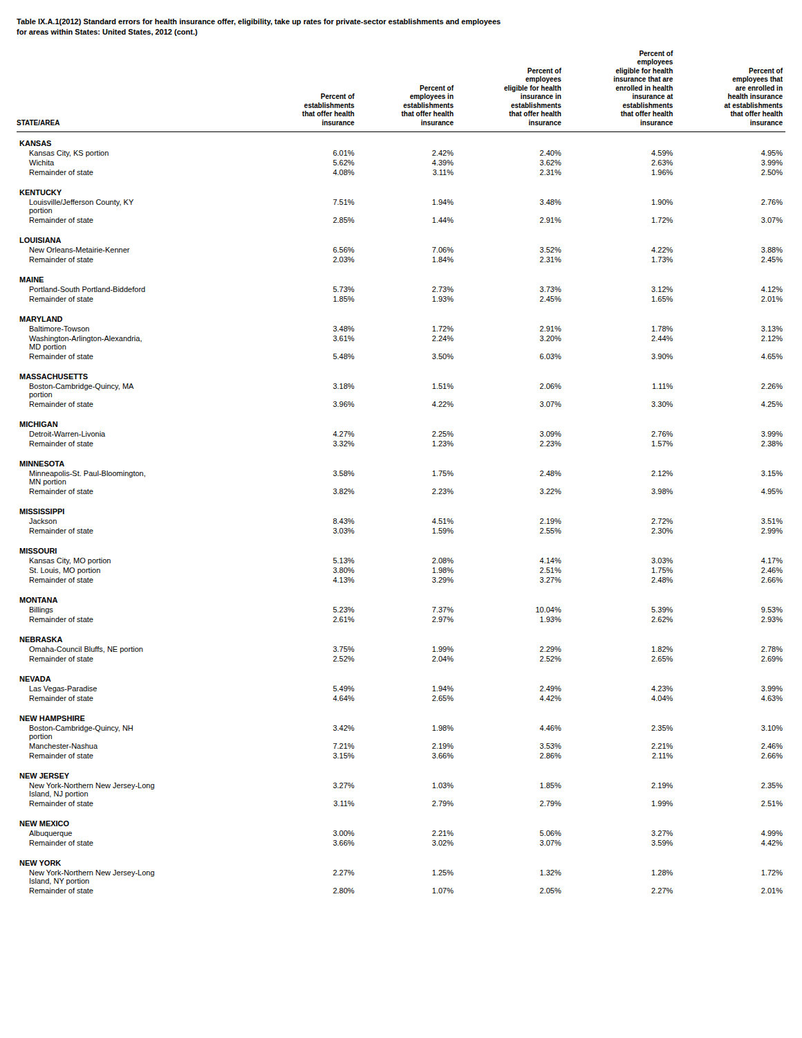Table IX.A.1(2012) Standard errors for health insurance offer, eligibility, take up rates for private-sector establishments and employees
for areas within States: United States, 2012 (cont.)
| STATE/AREA | Percent of establishments that offer health insurance | Percent of employees in establishments that offer health insurance | Percent of employees eligible for health insurance in establishments that offer health insurance | Percent of employees eligible for health insurance that are enrolled in health insurance at establishments that offer health insurance | Percent of employees that are enrolled in health insurance at establishments that offer health insurance |
| --- | --- | --- | --- | --- | --- |
| KANSAS | | | | | |
| Kansas City, KS portion | 6.01% | 2.42% | 2.40% | 4.59% | 4.95% |
| Wichita | 5.62% | 4.39% | 3.62% | 2.63% | 3.99% |
| Remainder of state | 4.08% | 3.11% | 2.31% | 1.96% | 2.50% |
| KENTUCKY | | | | | |
| Louisville/Jefferson County, KY portion | 7.51% | 1.94% | 3.48% | 1.90% | 2.76% |
| Remainder of state | 2.85% | 1.44% | 2.91% | 1.72% | 3.07% |
| LOUISIANA | | | | | |
| New Orleans-Metairie-Kenner | 6.56% | 7.06% | 3.52% | 4.22% | 3.88% |
| Remainder of state | 2.03% | 1.84% | 2.31% | 1.73% | 2.45% |
| MAINE | | | | | |
| Portland-South Portland-Biddeford | 5.73% | 2.73% | 3.73% | 3.12% | 4.12% |
| Remainder of state | 1.85% | 1.93% | 2.45% | 1.65% | 2.01% |
| MARYLAND | | | | | |
| Baltimore-Towson | 3.48% | 1.72% | 2.91% | 1.78% | 3.13% |
| Washington-Arlington-Alexandria, MD portion | 3.61% | 2.24% | 3.20% | 2.44% | 2.12% |
| Remainder of state | 5.48% | 3.50% | 6.03% | 3.90% | 4.65% |
| MASSACHUSETTS | | | | | |
| Boston-Cambridge-Quincy, MA portion | 3.18% | 1.51% | 2.06% | 1.11% | 2.26% |
| Remainder of state | 3.96% | 4.22% | 3.07% | 3.30% | 4.25% |
| MICHIGAN | | | | | |
| Detroit-Warren-Livonia | 4.27% | 2.25% | 3.09% | 2.76% | 3.99% |
| Remainder of state | 3.32% | 1.23% | 2.23% | 1.57% | 2.38% |
| MINNESOTA | | | | | |
| Minneapolis-St. Paul-Bloomington, MN portion | 3.58% | 1.75% | 2.48% | 2.12% | 3.15% |
| Remainder of state | 3.82% | 2.23% | 3.22% | 3.98% | 4.95% |
| MISSISSIPPI | | | | | |
| Jackson | 8.43% | 4.51% | 2.19% | 2.72% | 3.51% |
| Remainder of state | 3.03% | 1.59% | 2.55% | 2.30% | 2.99% |
| MISSOURI | | | | | |
| Kansas City, MO portion | 5.13% | 2.08% | 4.14% | 3.03% | 4.17% |
| St. Louis, MO portion | 3.80% | 1.98% | 2.51% | 1.75% | 2.46% |
| Remainder of state | 4.13% | 3.29% | 3.27% | 2.48% | 2.66% |
| MONTANA | | | | | |
| Billings | 5.23% | 7.37% | 10.04% | 5.39% | 9.53% |
| Remainder of state | 2.61% | 2.97% | 1.93% | 2.62% | 2.93% |
| NEBRASKA | | | | | |
| Omaha-Council Bluffs, NE portion | 3.75% | 1.99% | 2.29% | 1.82% | 2.78% |
| Remainder of state | 2.52% | 2.04% | 2.52% | 2.65% | 2.69% |
| NEVADA | | | | | |
| Las Vegas-Paradise | 5.49% | 1.94% | 2.49% | 4.23% | 3.99% |
| Remainder of state | 4.64% | 2.65% | 4.42% | 4.04% | 4.63% |
| NEW HAMPSHIRE | | | | | |
| Boston-Cambridge-Quincy, NH portion | 3.42% | 1.98% | 4.46% | 2.35% | 3.10% |
| Manchester-Nashua | 7.21% | 2.19% | 3.53% | 2.21% | 2.46% |
| Remainder of state | 3.15% | 3.66% | 2.86% | 2.11% | 2.66% |
| NEW JERSEY | | | | | |
| New York-Northern New Jersey-Long Island, NJ portion | 3.27% | 1.03% | 1.85% | 2.19% | 2.35% |
| Remainder of state | 3.11% | 2.79% | 2.79% | 1.99% | 2.51% |
| NEW MEXICO | | | | | |
| Albuquerque | 3.00% | 2.21% | 5.06% | 3.27% | 4.99% |
| Remainder of state | 3.66% | 3.02% | 3.07% | 3.59% | 4.42% |
| NEW YORK | | | | | |
| New York-Northern New Jersey-Long Island, NY portion | 2.27% | 1.25% | 1.32% | 1.28% | 1.72% |
| Remainder of state | 2.80% | 1.07% | 2.05% | 2.27% | 2.01% |